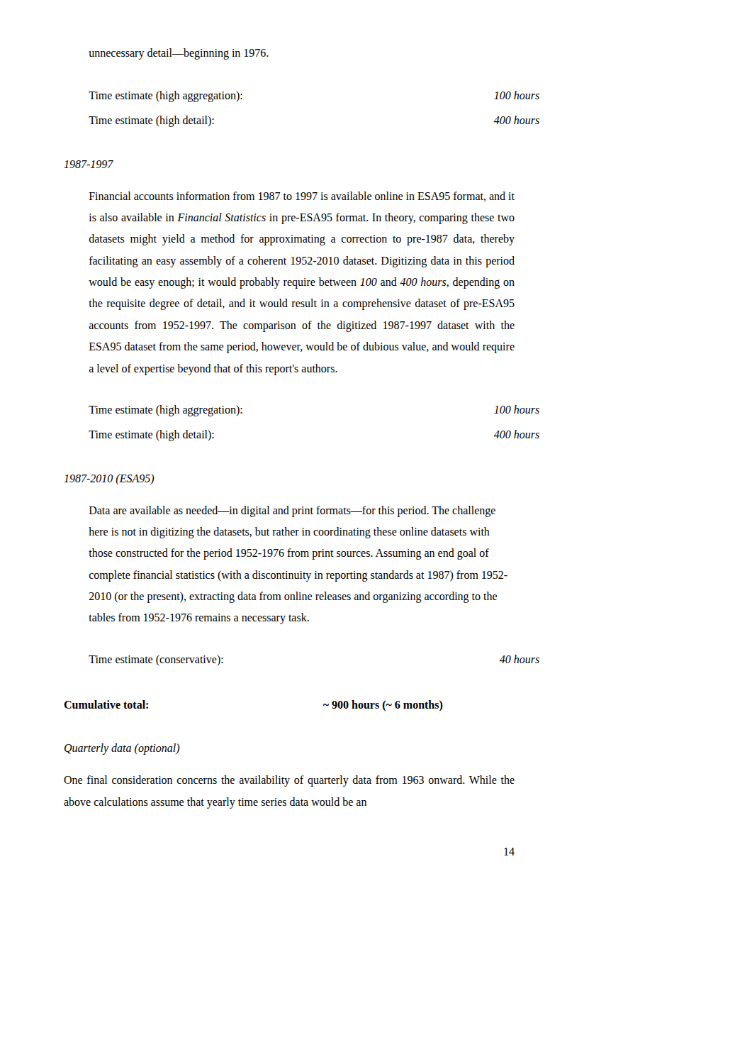unnecessary detail—beginning in 1976.
| Time estimate (high aggregation): | 100 hours |
| Time estimate (high detail): | 400 hours |
1987-1997
Financial accounts information from 1987 to 1997 is available online in ESA95 format, and it is also available in Financial Statistics in pre-ESA95 format. In theory, comparing these two datasets might yield a method for approximating a correction to pre-1987 data, thereby facilitating an easy assembly of a coherent 1952-2010 dataset. Digitizing data in this period would be easy enough; it would probably require between 100 and 400 hours, depending on the requisite degree of detail, and it would result in a comprehensive dataset of pre-ESA95 accounts from 1952-1997. The comparison of the digitized 1987-1997 dataset with the ESA95 dataset from the same period, however, would be of dubious value, and would require a level of expertise beyond that of this report's authors.
| Time estimate (high aggregation): | 100 hours |
| Time estimate (high detail): | 400 hours |
1987-2010 (ESA95)
Data are available as needed—in digital and print formats—for this period. The challenge here is not in digitizing the datasets, but rather in coordinating these online datasets with those constructed for the period 1952-1976 from print sources. Assuming an end goal of complete financial statistics (with a discontinuity in reporting standards at 1987) from 1952-2010 (or the present), extracting data from online releases and organizing according to the tables from 1952-1976 remains a necessary task.
| Time estimate (conservative): | 40 hours |
| Cumulative total: | ~ 900 hours (~ 6 months) |
Quarterly data (optional)
One final consideration concerns the availability of quarterly data from 1963 onward. While the above calculations assume that yearly time series data would be an
14